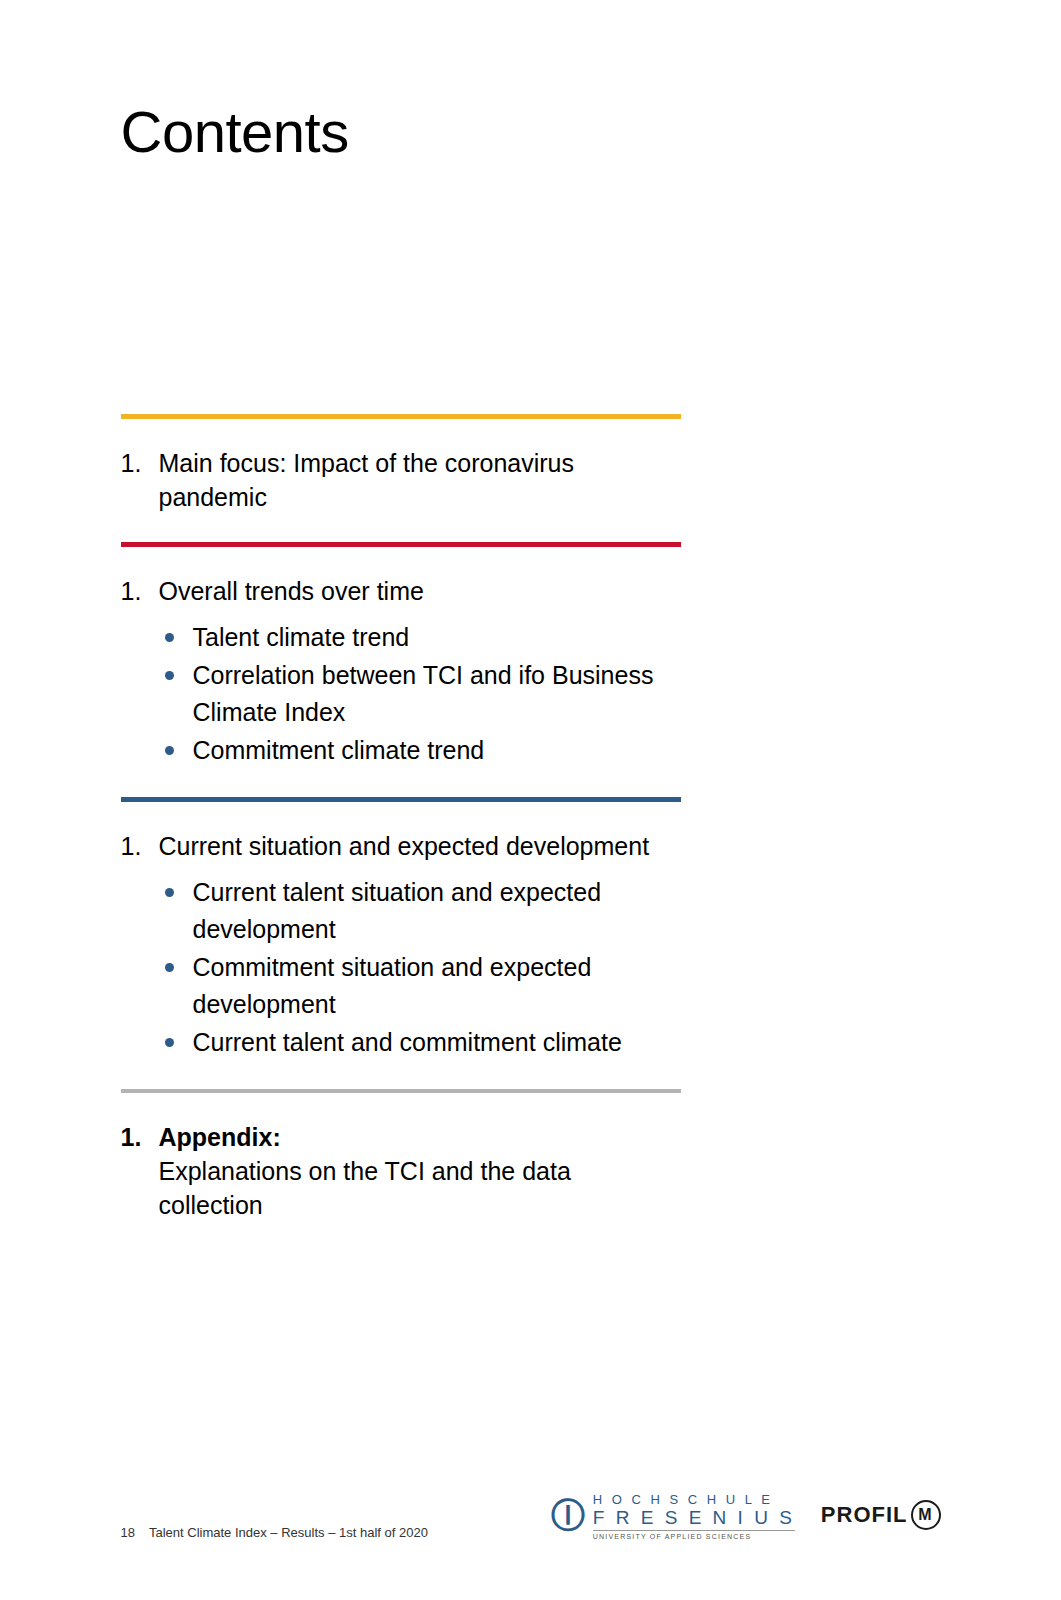Contents
Main focus: Impact of the coronavirus pandemic
Overall trends over time
Talent climate trend
Correlation between TCI and ifo Business Climate Index
Commitment climate trend
Current situation and expected development
Current talent situation and expected development
Commitment situation and expected development
Current talent and commitment climate
Appendix: Explanations on the TCI and the data collection
18 Talent Climate Index – Results – 1st half of 2020
Ⓘ H O C H S C H U L E
F R E S E N I U S
UNIVERSITY OF APPLIED SCIENCES
PROFILM